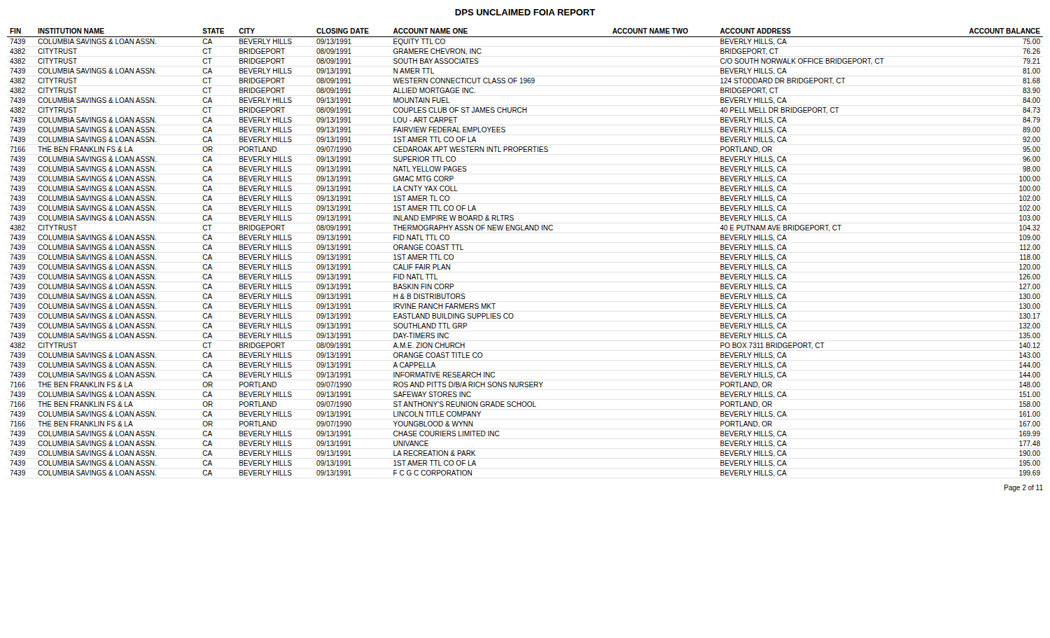DPS UNCLAIMED FOIA REPORT
| FIN | INSTITUTION NAME | STATE | CITY | CLOSING DATE | ACCOUNT NAME ONE | ACCOUNT NAME TWO | ACCOUNT ADDRESS | ACCOUNT BALANCE |
| --- | --- | --- | --- | --- | --- | --- | --- | --- |
| 7439 | COLUMBIA SAVINGS & LOAN ASSN. | CA | BEVERLY HILLS | 09/13/1991 | EQUITY TTL CO | | BEVERLY HILLS, CA | 75.00 |
| 4382 | CITYTRUST | CT | BRIDGEPORT | 08/09/1991 | GRAMERE CHEVRON, INC | | BRIDGEPORT, CT | 76.26 |
| 4382 | CITYTRUST | CT | BRIDGEPORT | 08/09/1991 | SOUTH BAY ASSOCIATES | | C/O SOUTH NORWALK OFFICE BRIDGEPORT, CT | 79.21 |
| 7439 | COLUMBIA SAVINGS & LOAN ASSN. | CA | BEVERLY HILLS | 09/13/1991 | N AMER TTL | | BEVERLY HILLS, CA | 81.00 |
| 4382 | CITYTRUST | CT | BRIDGEPORT | 08/09/1991 | WESTERN CONNECTICUT CLASS OF 1969 | | 124 STODDARD DR BRIDGEPORT, CT | 81.68 |
| 4382 | CITYTRUST | CT | BRIDGEPORT | 08/09/1991 | ALLIED MORTGAGE INC. | | BRIDGEPORT, CT | 83.90 |
| 7439 | COLUMBIA SAVINGS & LOAN ASSN. | CA | BEVERLY HILLS | 09/13/1991 | MOUNTAIN FUEL | | BEVERLY HILLS, CA | 84.00 |
| 4382 | CITYTRUST | CT | BRIDGEPORT | 08/09/1991 | COUPLES CLUB OF ST JAMES CHURCH | | 40 PELL MELL DR BRIDGEPORT, CT | 84.73 |
| 7439 | COLUMBIA SAVINGS & LOAN ASSN. | CA | BEVERLY HILLS | 09/13/1991 | LOU - ART CARPET | | BEVERLY HILLS, CA | 84.79 |
| 7439 | COLUMBIA SAVINGS & LOAN ASSN. | CA | BEVERLY HILLS | 09/13/1991 | FAIRVIEW FEDERAL EMPLOYEES | | BEVERLY HILLS, CA | 89.00 |
| 7439 | COLUMBIA SAVINGS & LOAN ASSN. | CA | BEVERLY HILLS | 09/13/1991 | 1ST AMER TTL CO OF LA | | BEVERLY HILLS, CA | 92.00 |
| 7166 | THE BEN FRANKLIN FS & LA | OR | PORTLAND | 09/07/1990 | CEDAROAK APT WESTERN INTL PROPERTIES | | PORTLAND, OR | 95.00 |
| 7439 | COLUMBIA SAVINGS & LOAN ASSN. | CA | BEVERLY HILLS | 09/13/1991 | SUPERIOR TTL CO | | BEVERLY HILLS, CA | 96.00 |
| 7439 | COLUMBIA SAVINGS & LOAN ASSN. | CA | BEVERLY HILLS | 09/13/1991 | NATL YELLOW PAGES | | BEVERLY HILLS, CA | 98.00 |
| 7439 | COLUMBIA SAVINGS & LOAN ASSN. | CA | BEVERLY HILLS | 09/13/1991 | GMAC MTG CORP | | BEVERLY HILLS, CA | 100.00 |
| 7439 | COLUMBIA SAVINGS & LOAN ASSN. | CA | BEVERLY HILLS | 09/13/1991 | LA CNTY YAX COLL | | BEVERLY HILLS, CA | 100.00 |
| 7439 | COLUMBIA SAVINGS & LOAN ASSN. | CA | BEVERLY HILLS | 09/13/1991 | 1ST AMER TL CO | | BEVERLY HILLS, CA | 102.00 |
| 7439 | COLUMBIA SAVINGS & LOAN ASSN. | CA | BEVERLY HILLS | 09/13/1991 | 1ST AMER TTL CO OF LA | | BEVERLY HILLS, CA | 102.00 |
| 7439 | COLUMBIA SAVINGS & LOAN ASSN. | CA | BEVERLY HILLS | 09/13/1991 | INLAND EMPIRE W BOARD & RLTRS | | BEVERLY HILLS, CA | 103.00 |
| 4382 | CITYTRUST | CT | BRIDGEPORT | 08/09/1991 | THERMOGRAPHY ASSN OF NEW ENGLAND INC | | 40 E PUTNAM AVE BRIDGEPORT, CT | 104.32 |
| 7439 | COLUMBIA SAVINGS & LOAN ASSN. | CA | BEVERLY HILLS | 09/13/1991 | FID NATL TTL CO | | BEVERLY HILLS, CA | 109.00 |
| 7439 | COLUMBIA SAVINGS & LOAN ASSN. | CA | BEVERLY HILLS | 09/13/1991 | ORANGE COAST TTL | | BEVERLY HILLS, CA | 112.00 |
| 7439 | COLUMBIA SAVINGS & LOAN ASSN. | CA | BEVERLY HILLS | 09/13/1991 | 1ST AMER TTL CO | | BEVERLY HILLS, CA | 118.00 |
| 7439 | COLUMBIA SAVINGS & LOAN ASSN. | CA | BEVERLY HILLS | 09/13/1991 | CALIF FAIR PLAN | | BEVERLY HILLS, CA | 120.00 |
| 7439 | COLUMBIA SAVINGS & LOAN ASSN. | CA | BEVERLY HILLS | 09/13/1991 | FID NATL TTL | | BEVERLY HILLS, CA | 126.00 |
| 7439 | COLUMBIA SAVINGS & LOAN ASSN. | CA | BEVERLY HILLS | 09/13/1991 | BASKIN FIN CORP | | BEVERLY HILLS, CA | 127.00 |
| 7439 | COLUMBIA SAVINGS & LOAN ASSN. | CA | BEVERLY HILLS | 09/13/1991 | H & B DISTRIBUTORS | | BEVERLY HILLS, CA | 130.00 |
| 7439 | COLUMBIA SAVINGS & LOAN ASSN. | CA | BEVERLY HILLS | 09/13/1991 | IRVINE RANCH FARMERS MKT | | BEVERLY HILLS, CA | 130.00 |
| 7439 | COLUMBIA SAVINGS & LOAN ASSN. | CA | BEVERLY HILLS | 09/13/1991 | EASTLAND BUILDING SUPPLIES CO | | BEVERLY HILLS, CA | 130.17 |
| 7439 | COLUMBIA SAVINGS & LOAN ASSN. | CA | BEVERLY HILLS | 09/13/1991 | SOUTHLAND TTL GRP | | BEVERLY HILLS, CA | 132.00 |
| 7439 | COLUMBIA SAVINGS & LOAN ASSN. | CA | BEVERLY HILLS | 09/13/1991 | DAY-TIMERS INC | | BEVERLY HILLS, CA | 135.00 |
| 4382 | CITYTRUST | CT | BRIDGEPORT | 08/09/1991 | A.M.E. ZION CHURCH | | PO BOX 7311 BRIDGEPORT, CT | 140.12 |
| 7439 | COLUMBIA SAVINGS & LOAN ASSN. | CA | BEVERLY HILLS | 09/13/1991 | ORANGE COAST TITLE CO | | BEVERLY HILLS, CA | 143.00 |
| 7439 | COLUMBIA SAVINGS & LOAN ASSN. | CA | BEVERLY HILLS | 09/13/1991 | A CAPPELLA | | BEVERLY HILLS, CA | 144.00 |
| 7439 | COLUMBIA SAVINGS & LOAN ASSN. | CA | BEVERLY HILLS | 09/13/1991 | INFORMATIVE RESEARCH INC | | BEVERLY HILLS, CA | 144.00 |
| 7166 | THE BEN FRANKLIN FS & LA | OR | PORTLAND | 09/07/1990 | ROS AND PITTS D/B/A RICH SONS NURSERY | | PORTLAND, OR | 148.00 |
| 7439 | COLUMBIA SAVINGS & LOAN ASSN. | CA | BEVERLY HILLS | 09/13/1991 | SAFEWAY STORES INC | | BEVERLY HILLS, CA | 151.00 |
| 7166 | THE BEN FRANKLIN FS & LA | OR | PORTLAND | 09/07/1990 | ST ANTHONY'S REUNION GRADE SCHOOL | | PORTLAND, OR | 158.00 |
| 7439 | COLUMBIA SAVINGS & LOAN ASSN. | CA | BEVERLY HILLS | 09/13/1991 | LINCOLN TITLE COMPANY | | BEVERLY HILLS, CA | 161.00 |
| 7166 | THE BEN FRANKLIN FS & LA | OR | PORTLAND | 09/07/1990 | YOUNGBLOOD & WYNN | | PORTLAND, OR | 167.00 |
| 7439 | COLUMBIA SAVINGS & LOAN ASSN. | CA | BEVERLY HILLS | 09/13/1991 | CHASE COURIERS LIMITED INC | | BEVERLY HILLS, CA | 169.99 |
| 7439 | COLUMBIA SAVINGS & LOAN ASSN. | CA | BEVERLY HILLS | 09/13/1991 | UNIVANCE | | BEVERLY HILLS, CA | 177.48 |
| 7439 | COLUMBIA SAVINGS & LOAN ASSN. | CA | BEVERLY HILLS | 09/13/1991 | LA RECREATION & PARK | | BEVERLY HILLS, CA | 190.00 |
| 7439 | COLUMBIA SAVINGS & LOAN ASSN. | CA | BEVERLY HILLS | 09/13/1991 | 1ST AMER TTL CO OF LA | | BEVERLY HILLS, CA | 195.00 |
| 7439 | COLUMBIA SAVINGS & LOAN ASSN. | CA | BEVERLY HILLS | 09/13/1991 | F C G C CORPORATION | | BEVERLY HILLS, CA | 199.69 |
Page 2 of 11